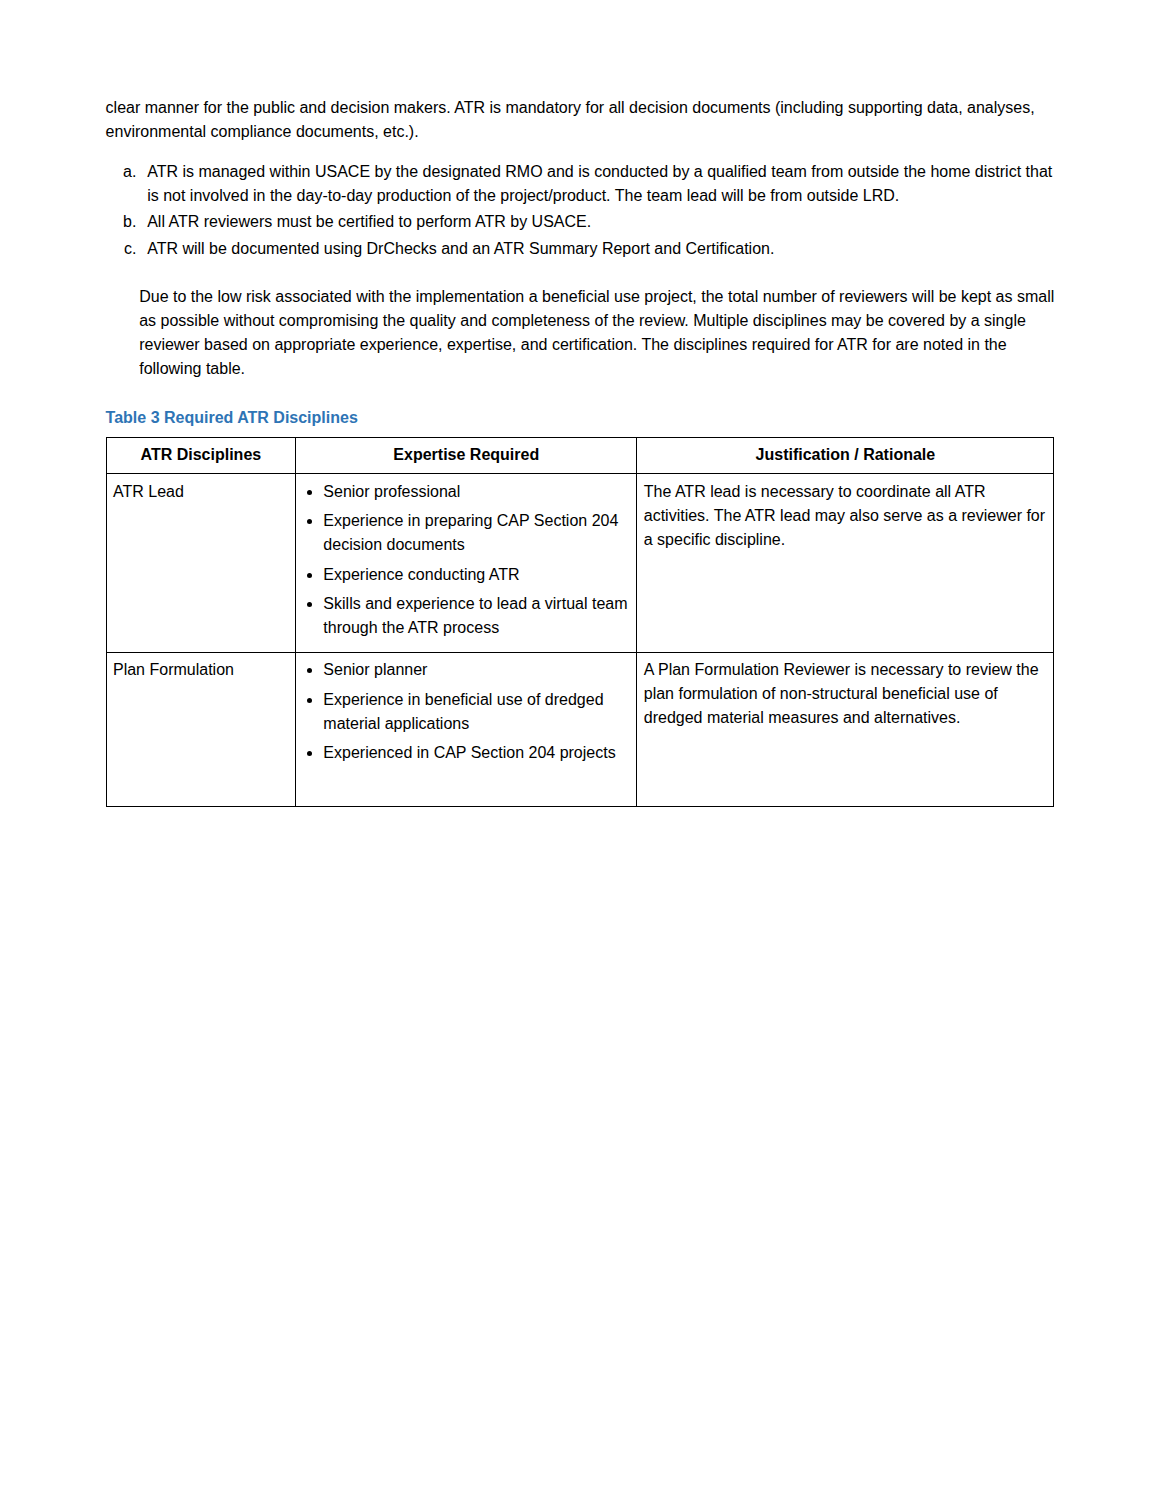clear manner for the public and decision makers. ATR is mandatory for all decision documents (including supporting data, analyses, environmental compliance documents, etc.).
ATR is managed within USACE by the designated RMO and is conducted by a qualified team from outside the home district that is not involved in the day-to-day production of the project/product. The team lead will be from outside LRD.
All ATR reviewers must be certified to perform ATR by USACE.
ATR will be documented using DrChecks and an ATR Summary Report and Certification.
Due to the low risk associated with the implementation a beneficial use project, the total number of reviewers will be kept as small as possible without compromising the quality and completeness of the review. Multiple disciplines may be covered by a single reviewer based on appropriate experience, expertise, and certification. The disciplines required for ATR for are noted in the following table.
Table 3 Required ATR Disciplines
| ATR Disciplines | Expertise Required | Justification / Rationale |
| --- | --- | --- |
| ATR Lead | Senior professional Experience in preparing CAP Section 204 decision documents Experience conducting ATR Skills and experience to lead a virtual team through the ATR process | The ATR lead is necessary to coordinate all ATR activities. The ATR lead may also serve as a reviewer for a specific discipline. |
| Plan Formulation | Senior planner Experience in beneficial use of dredged material applications Experienced in CAP Section 204 projects | A Plan Formulation Reviewer is necessary to review the plan formulation of non-structural beneficial use of dredged material measures and alternatives. |